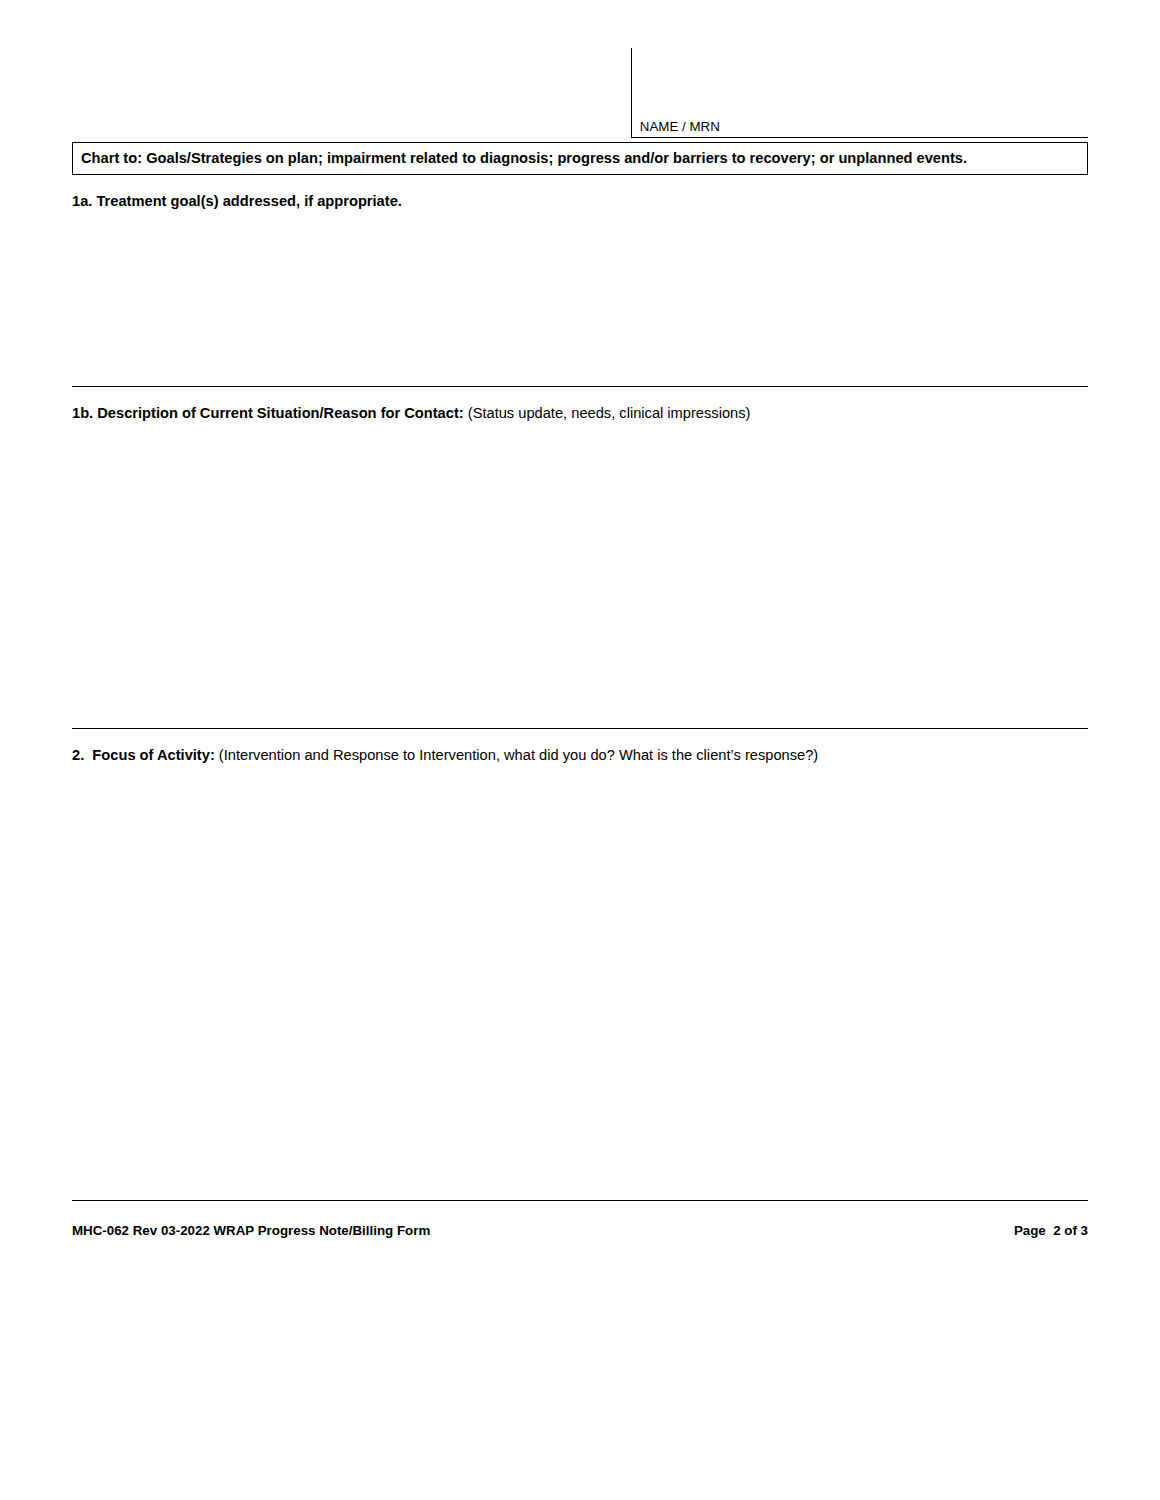NAME / MRN
Chart to: Goals/Strategies on plan; impairment related to diagnosis; progress and/or barriers to recovery; or unplanned events.
1a. Treatment goal(s) addressed, if appropriate.
1b. Description of Current Situation/Reason for Contact: (Status update, needs, clinical impressions)
2. Focus of Activity: (Intervention and Response to Intervention, what did you do? What is the client’s response?)
MHC-062 Rev 03-2022 WRAP Progress Note/Billing Form Page 2 of 3